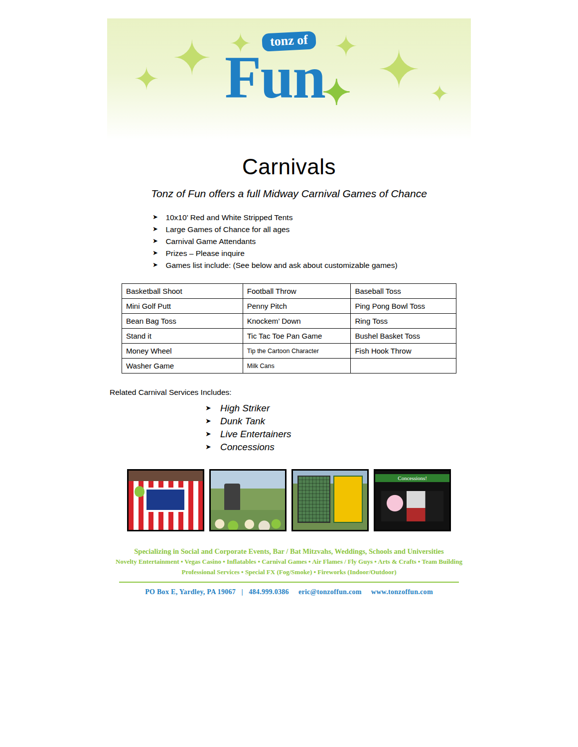✦ ✦ ✦ ✦ ✦ ✦
tonz of Fun✦
Carnivals
Tonz of Fun offers a full Midway Carnival Games of Chance
10x10’ Red and White Stripped Tents
Large Games of Chance for all ages
Carnival Game Attendants
Prizes – Please inquire
Games list include: (See below and ask about customizable games)
| Basketball Shoot | Football Throw | Baseball Toss |
| Mini Golf Putt | Penny Pitch | Ping Pong Bowl Toss |
| Bean Bag Toss | Knockem’ Down | Ring Toss |
| Stand it | Tic Tac Toe Pan Game | Bushel Basket Toss |
| Money Wheel | Tip the Cartoon Character | Fish Hook Throw |
| Washer Game | Milk Cans | |
Related Carnival Services Includes:
High Striker
Dunk Tank
Live Entertainers
Concessions
Specializing in Social and Corporate Events, Bar / Bat Mitzvahs, Weddings, Schools and Universities
Novelty Entertainment • Vegas Casino • Inflatables • Carnival Games • Air Flames / Fly Guys • Arts & Crafts • Team Building
Professional Services • Special FX (Fog/Smoke) • Fireworks (Indoor/Outdoor)
PO Box E, Yardley, PA 19067 | 484.999.0386 eric@tonzoffun.com www.tonzoffun.com